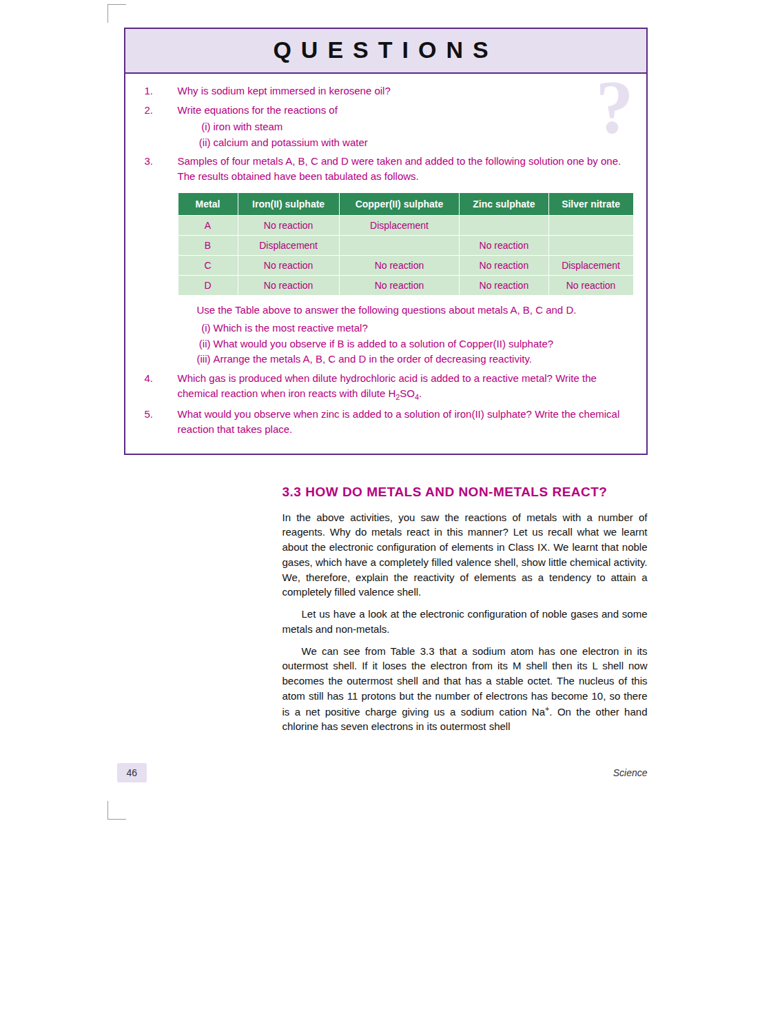QUESTIONS
?
Why is sodium kept immersed in kerosene oil?
Write equations for the reactions of
(i) iron with steam
(ii) calcium and potassium with water
Samples of four metals A, B, C and D were taken and added to the following solution one by one. The results obtained have been tabulated as follows.
| Metal | Iron(II) sulphate | Copper(II) sulphate | Zinc sulphate | Silver nitrate |
| --- | --- | --- | --- | --- |
| A | No reaction | Displacement | | |
| B | Displacement | | No reaction | |
| C | No reaction | No reaction | No reaction | Displacement |
| D | No reaction | No reaction | No reaction | No reaction |
Use the Table above to answer the following questions about metals A, B, C and D.
(i) Which is the most reactive metal?
(ii) What would you observe if B is added to a solution of Copper(II) sulphate?
(iii) Arrange the metals A, B, C and D in the order of decreasing reactivity.
Which gas is produced when dilute hydrochloric acid is added to a reactive metal? Write the chemical reaction when iron reacts with dilute H2SO4.
What would you observe when zinc is added to a solution of iron(II) sulphate? Write the chemical reaction that takes place.
3.3 HOW DO METALS AND NON-METALS REACT?
In the above activities, you saw the reactions of metals with a number of reagents. Why do metals react in this manner? Let us recall what we learnt about the electronic configuration of elements in Class IX. We learnt that noble gases, which have a completely filled valence shell, show little chemical activity. We, therefore, explain the reactivity of elements as a tendency to attain a completely filled valence shell.
Let us have a look at the electronic configuration of noble gases and some metals and non-metals.
We can see from Table 3.3 that a sodium atom has one electron in its outermost shell. If it loses the electron from its M shell then its L shell now becomes the outermost shell and that has a stable octet. The nucleus of this atom still has 11 protons but the number of electrons has become 10, so there is a net positive charge giving us a sodium cation Na+. On the other hand chlorine has seven electrons in its outermost shell
46 Science